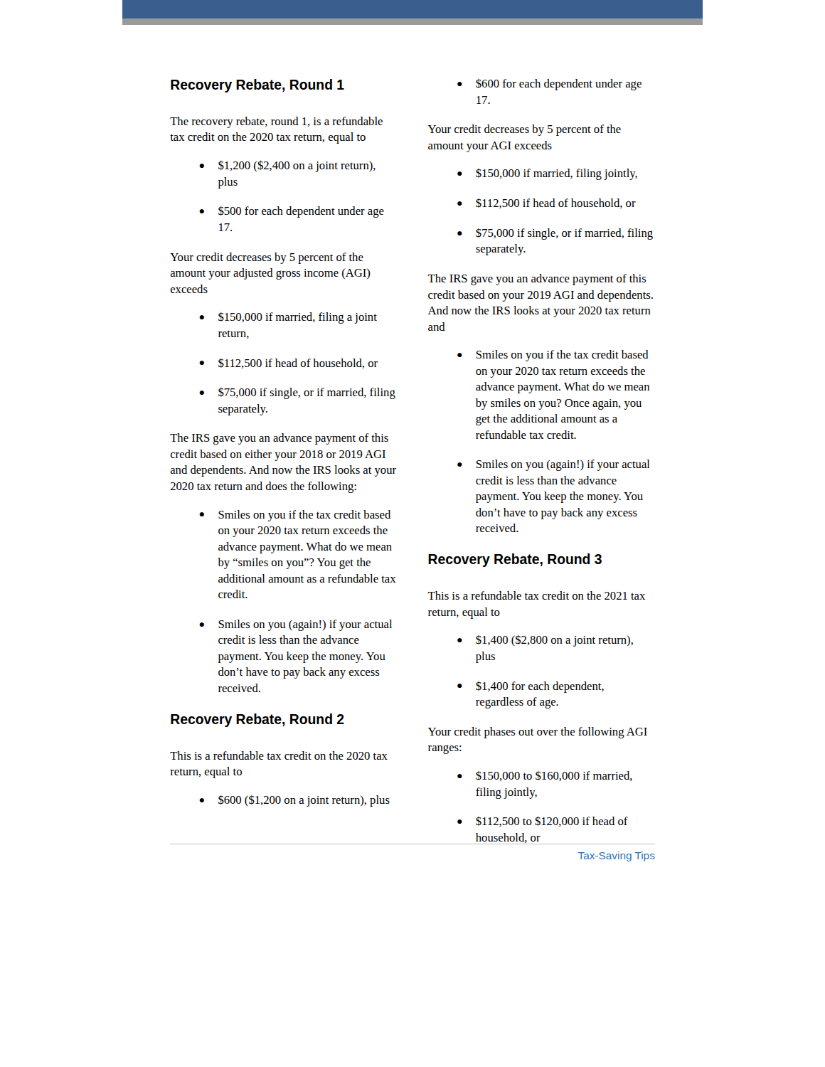Recovery Rebate, Round 1
The recovery rebate, round 1, is a refundable tax credit on the 2020 tax return, equal to
$1,200 ($2,400 on a joint return), plus
$500 for each dependent under age 17.
Your credit decreases by 5 percent of the amount your adjusted gross income (AGI) exceeds
$150,000 if married, filing a joint return,
$112,500 if head of household, or
$75,000 if single, or if married, filing separately.
The IRS gave you an advance payment of this credit based on either your 2018 or 2019 AGI and dependents. And now the IRS looks at your 2020 tax return and does the following:
Smiles on you if the tax credit based on your 2020 tax return exceeds the advance payment. What do we mean by “smiles on you”? You get the additional amount as a refundable tax credit.
Smiles on you (again!) if your actual credit is less than the advance payment. You keep the money. You don’t have to pay back any excess received.
Recovery Rebate, Round 2
This is a refundable tax credit on the 2020 tax return, equal to
$600 ($1,200 on a joint return), plus
$600 for each dependent under age 17.
Your credit decreases by 5 percent of the amount your AGI exceeds
$150,000 if married, filing jointly,
$112,500 if head of household, or
$75,000 if single, or if married, filing separately.
The IRS gave you an advance payment of this credit based on your 2019 AGI and dependents. And now the IRS looks at your 2020 tax return and
Smiles on you if the tax credit based on your 2020 tax return exceeds the advance payment. What do we mean by smiles on you? Once again, you get the additional amount as a refundable tax credit.
Smiles on you (again!) if your actual credit is less than the advance payment. You keep the money. You don’t have to pay back any excess received.
Recovery Rebate, Round 3
This is a refundable tax credit on the 2021 tax return, equal to
$1,400 ($2,800 on a joint return), plus
$1,400 for each dependent, regardless of age.
Your credit phases out over the following AGI ranges:
$150,000 to $160,000 if married, filing jointly,
$112,500 to $120,000 if head of household, or
Tax-Saving Tips